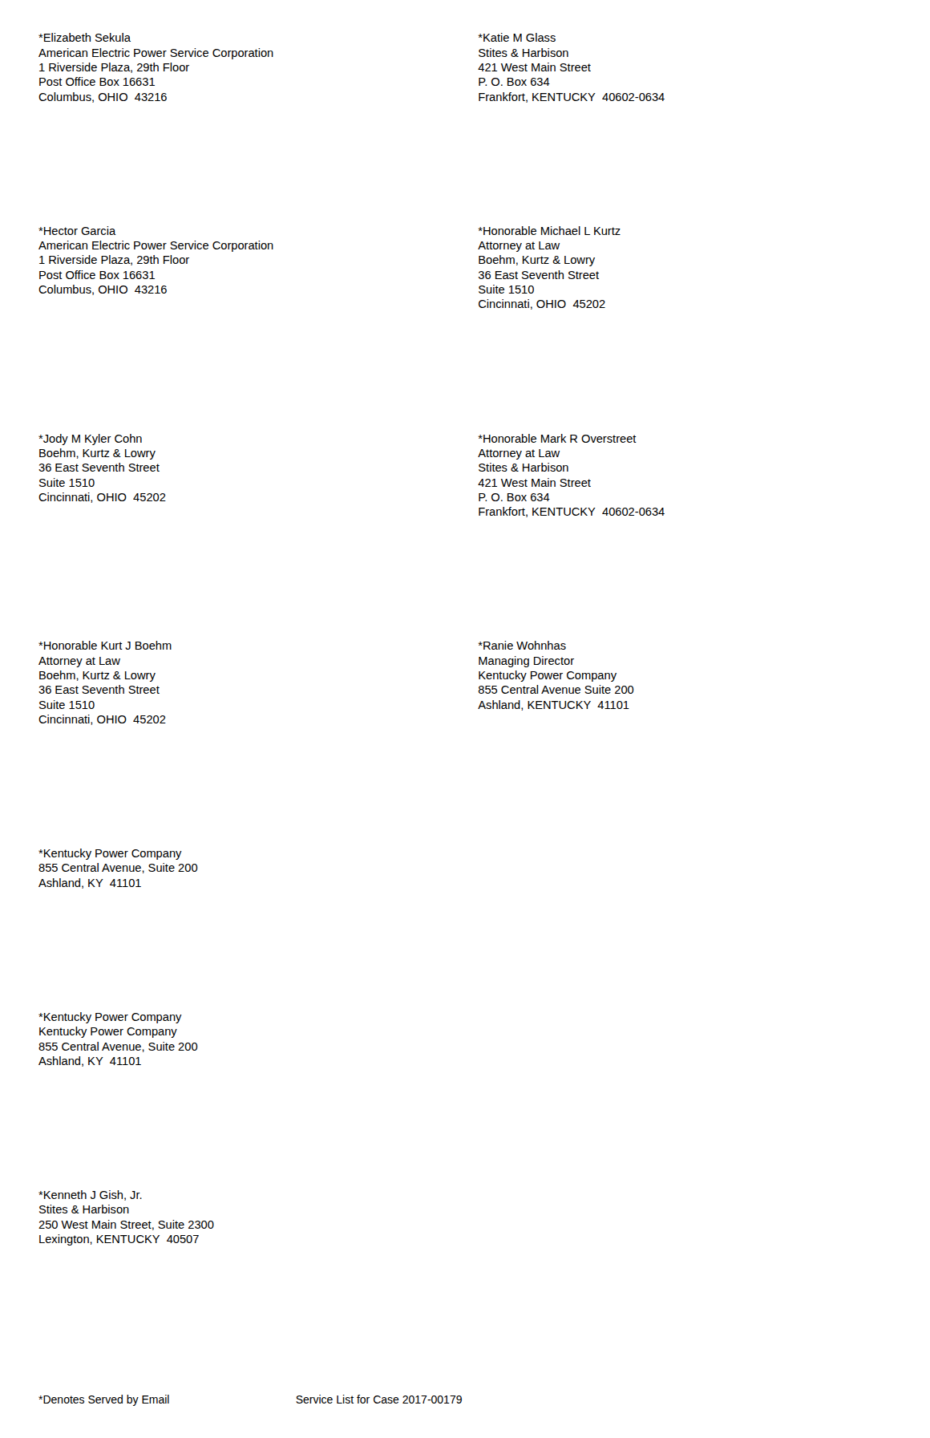| *Elizabeth Sekula American Electric Power Service Corporation 1 Riverside Plaza, 29th Floor Post Office Box 16631 Columbus, OHIO 43216 | *Katie M Glass Stites & Harbison 421 West Main Street P. O. Box 634 Frankfort, KENTUCKY 40602-0634 |
| *Hector Garcia American Electric Power Service Corporation 1 Riverside Plaza, 29th Floor Post Office Box 16631 Columbus, OHIO 43216 | *Honorable Michael L Kurtz Attorney at Law Boehm, Kurtz & Lowry 36 East Seventh Street Suite 1510 Cincinnati, OHIO 45202 |
| *Jody M Kyler Cohn Boehm, Kurtz & Lowry 36 East Seventh Street Suite 1510 Cincinnati, OHIO 45202 | *Honorable Mark R Overstreet Attorney at Law Stites & Harbison 421 West Main Street P. O. Box 634 Frankfort, KENTUCKY 40602-0634 |
| *Honorable Kurt J Boehm Attorney at Law Boehm, Kurtz & Lowry 36 East Seventh Street Suite 1510 Cincinnati, OHIO 45202 | *Ranie Wohnhas Managing Director Kentucky Power Company 855 Central Avenue Suite 200 Ashland, KENTUCKY 41101 |
| *Kentucky Power Company 855 Central Avenue, Suite 200 Ashland, KY 41101 | |
| *Kentucky Power Company Kentucky Power Company 855 Central Avenue, Suite 200 Ashland, KY 41101 | |
| *Kenneth J Gish, Jr. Stites & Harbison 250 West Main Street, Suite 2300 Lexington, KENTUCKY 40507 | |
*Denotes Served by Email Service List for Case 2017-00179